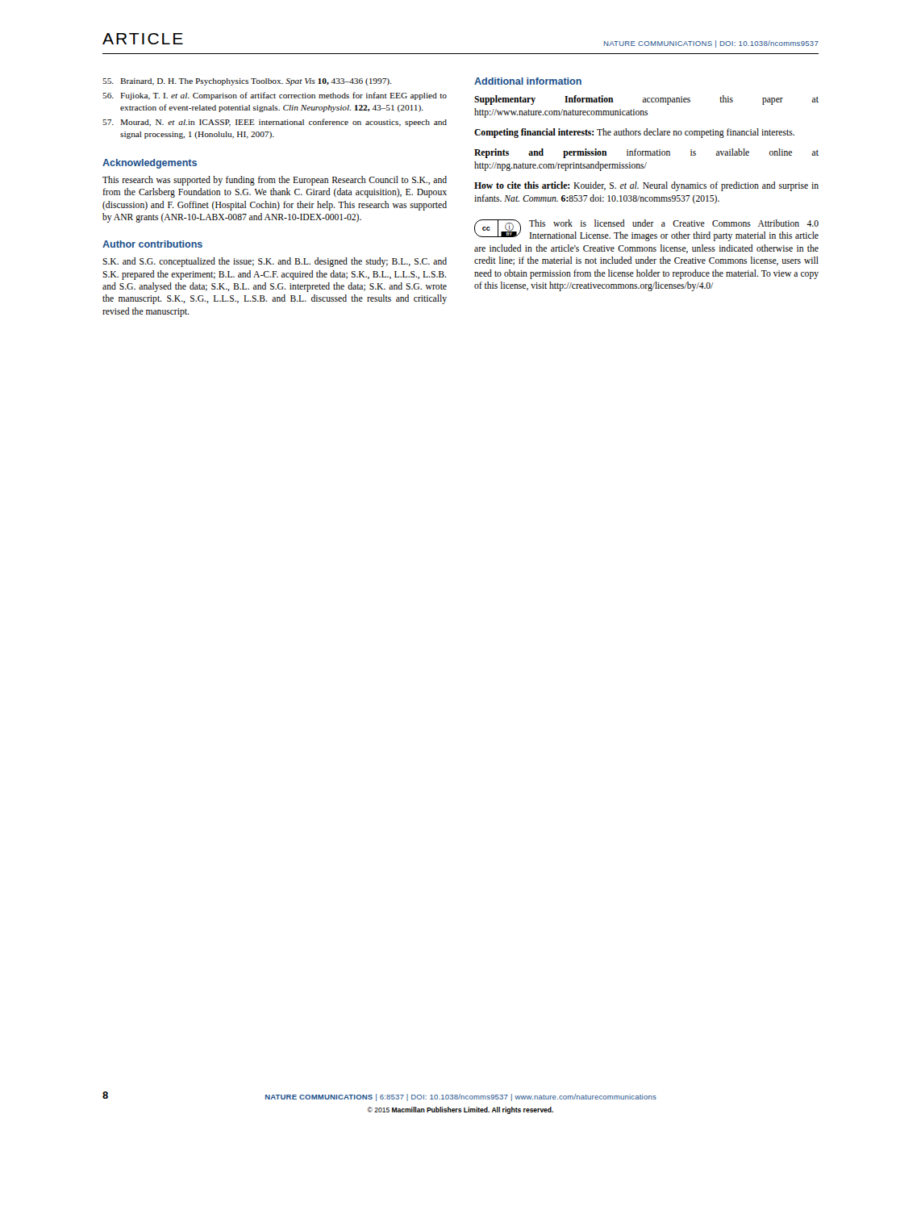ARTICLE
NATURE COMMUNICATIONS | DOI: 10.1038/ncomms9537
55. Brainard, D. H. The Psychophysics Toolbox. Spat Vis 10, 433–436 (1997).
56. Fujioka, T. I. et al. Comparison of artifact correction methods for infant EEG applied to extraction of event-related potential signals. Clin Neurophysiol. 122, 43–51 (2011).
57. Mourad, N. et al. in ICASSP, IEEE international conference on acoustics, speech and signal processing, 1 (Honolulu, HI, 2007).
Acknowledgements
This research was supported by funding from the European Research Council to S.K., and from the Carlsberg Foundation to S.G. We thank C. Girard (data acquisition), E. Dupoux (discussion) and F. Goffinet (Hospital Cochin) for their help. This research was supported by ANR grants (ANR-10-LABX-0087 and ANR-10-IDEX-0001-02).
Author contributions
S.K. and S.G. conceptualized the issue; S.K. and B.L. designed the study; B.L., S.C. and S.K. prepared the experiment; B.L. and A-C.F. acquired the data; S.K., B.L., L.L.S., L.S.B. and S.G. analysed the data; S.K., B.L. and S.G. interpreted the data; S.K. and S.G. wrote the manuscript. S.K., S.G., L.L.S., L.S.B. and B.L. discussed the results and critically revised the manuscript.
Additional information
Supplementary Information accompanies this paper at http://www.nature.com/naturecommunications
Competing financial interests: The authors declare no competing financial interests.
Reprints and permission information is available online at http://npg.nature.com/reprintsandpermissions/
How to cite this article: Kouider, S. et al. Neural dynamics of prediction and surprise in infants. Nat. Commun. 6: 8537 doi: 10.1038/ncomms9537 (2015).
This work is licensed under a Creative Commons Attribution 4.0 International License. The images or other third party material in this article are included in the article's Creative Commons license, unless indicated otherwise in the credit line; if the material is not included under the Creative Commons license, users will need to obtain permission from the license holder to reproduce the material. To view a copy of this license, visit http://creativecommons.org/licenses/by/4.0/
8 NATURE COMMUNICATIONS | 6:8537 | DOI: 10.1038/ncomms9537 | www.nature.com/naturecommunications
© 2015 Macmillan Publishers Limited. All rights reserved.